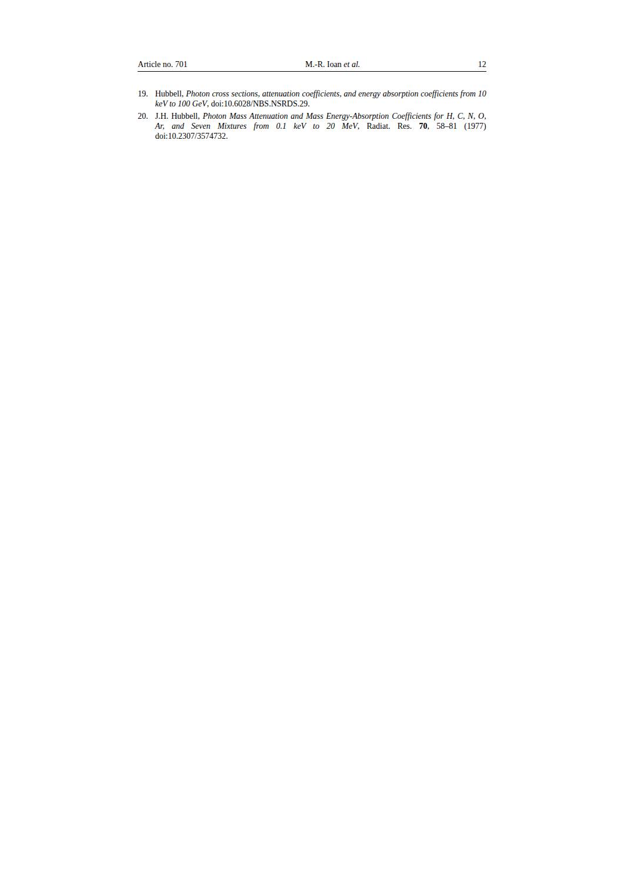Article no. 701 M.-R. Ioan et al. 12
19. Hubbell, Photon cross sections, attenuation coefficients, and energy absorption coefficients from 10 keV to 100 GeV, doi:10.6028/NBS.NSRDS.29.
20. J.H. Hubbell, Photon Mass Attenuation and Mass Energy-Absorption Coefficients for H, C, N, O, Ar, and Seven Mixtures from 0.1 keV to 20 MeV, Radiat. Res. 70, 58–81 (1977) doi:10.2307/3574732.